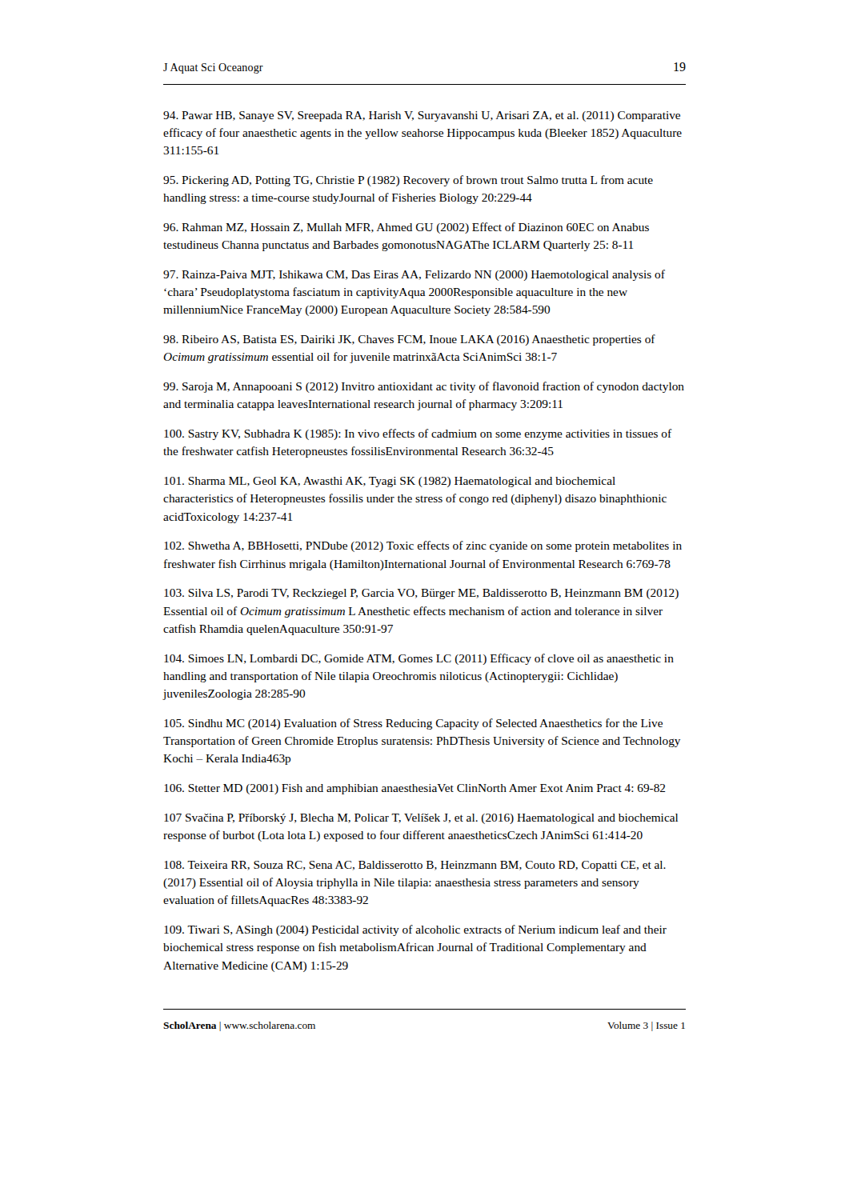J Aquat Sci Oceanogr 19
94. Pawar HB, Sanaye SV, Sreepada RA, Harish V, Suryavanshi U, Arisari ZA, et al. (2011) Comparative efficacy of four anaesthetic agents in the yellow seahorse Hippocampus kuda (Bleeker 1852) Aquaculture 311:155-61
95. Pickering AD, Potting TG, Christie P (1982) Recovery of brown trout Salmo trutta L from acute handling stress: a time-course studyJournal of Fisheries Biology 20:229-44
96. Rahman MZ, Hossain Z, Mullah MFR, Ahmed GU (2002) Effect of Diazinon 60EC on Anabus testudineus Channa punctatus and Barbades gomonotusNAGAThe ICLARM Quarterly 25: 8-11
97. Rainza-Paiva MJT, Ishikawa CM, Das Eiras AA, Felizardo NN (2000) Haemotological analysis of ‘chara’ Pseudoplatystoma fasciatum in captivityAqua 2000Responsible aquaculture in the new millenniumNice FranceMay (2000) European Aquaculture Society 28:584-590
98. Ribeiro AS, Batista ES, Dairiki JK, Chaves FCM, Inoue LAKA (2016) Anaesthetic properties of Ocimum gratissimum essential oil for juvenile matrinxãActa SciAnimSci 38:1-7
99. Saroja M, Annapooani S (2012) Invitro antioxidant ac tivity of flavonoid fraction of cynodon dactylon and terminalia catappa leavesInternational research journal of pharmacy 3:209:11
100. Sastry KV, Subhadra K (1985): In vivo effects of cadmium on some enzyme activities in tissues of the freshwater catfish Heteropneustes fossilisEnvironmental Research 36:32-45
101. Sharma ML, Geol KA, Awasthi AK, Tyagi SK (1982) Haematological and biochemical characteristics of Heteropneustes fossilis under the stress of congo red (diphenyl) disazo binaphthionic acidToxicology 14:237-41
102. Shwetha A, BBHosetti, PNDube (2012) Toxic effects of zinc cyanide on some protein metabolites in freshwater fish Cirrhinus mrigala (Hamilton)International Journal of Environmental Research 6:769-78
103. Silva LS, Parodi TV, Reckziegel P, Garcia VO, Bürger ME, Baldisserotto B, Heinzmann BM (2012) Essential oil of Ocimum gratissimum L Anesthetic effects mechanism of action and tolerance in silver catfish Rhamdia quelenAquaculture 350:91-97
104. Simoes LN, Lombardi DC, Gomide ATM, Gomes LC (2011) Efficacy of clove oil as anaesthetic in handling and transportation of Nile tilapia Oreochromis niloticus (Actinopterygii: Cichlidae) juvenilesZoologia 28:285-90
105. Sindhu MC (2014) Evaluation of Stress Reducing Capacity of Selected Anaesthetics for the Live Transportation of Green Chromide Etroplus suratensis: PhDThesis University of Science and Technology Kochi – Kerala India463p
106. Stetter MD (2001) Fish and amphibian anaesthesiaVet ClinNorth Amer Exot Anim Pract 4: 69-82
107 Svačina P, Příborský J, Blecha M, Policar T, Velíšek J, et al. (2016) Haematological and biochemical response of burbot (Lota lota L) exposed to four different anaestheticsCzech JAnimSci 61:414-20
108. Teixeira RR, Souza RC, Sena AC, Baldisserotto B, Heinzmann BM, Couto RD, Copatti CE, et al. (2017) Essential oil of Aloysia triphylla in Nile tilapia: anaesthesia stress parameters and sensory evaluation of filletsAquacRes 48:3383-92
109. Tiwari S, ASingh (2004) Pesticidal activity of alcoholic extracts of Nerium indicum leaf and their biochemical stress response on fish metabolismAfrican Journal of Traditional Complementary and Alternative Medicine (CAM) 1:15-29
ScholArena | www.scholarena.com Volume 3 | Issue 1